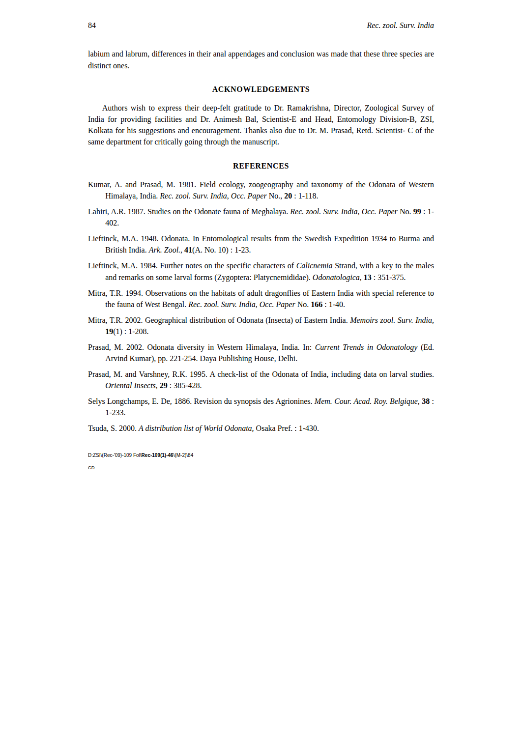84 Rec. zool. Surv. India
labium and labrum, differences in their anal appendages and conclusion was made that these three species are distinct ones.
ACKNOWLEDGEMENTS
Authors wish to express their deep-felt gratitude to Dr. Ramakrishna, Director, Zoological Survey of India for providing facilities and Dr. Animesh Bal, Scientist-E and Head, Entomology Division-B, ZSI, Kolkata for his suggestions and encouragement. Thanks also due to Dr. M. Prasad, Retd. Scientist- C of the same department for critically going through the manuscript.
REFERENCES
Kumar, A. and Prasad, M. 1981. Field ecology, zoogeography and taxonomy of the Odonata of Western Himalaya, India. Rec. zool. Surv. India, Occ. Paper No., 20 : 1-118.
Lahiri, A.R. 1987. Studies on the Odonate fauna of Meghalaya. Rec. zool. Surv. India, Occ. Paper No. 99 : 1-402.
Lieftinck, M.A. 1948. Odonata. In Entomological results from the Swedish Expedition 1934 to Burma and British India. Ark. Zool., 41(A. No. 10) : 1-23.
Lieftinck, M.A. 1984. Further notes on the specific characters of Calicnemia Strand, with a key to the males and remarks on some larval forms (Zygoptera: Platycnemididae). Odonatologica, 13 : 351-375.
Mitra, T.R. 1994. Observations on the habitats of adult dragonflies of Eastern India with special reference to the fauna of West Bengal. Rec. zool. Surv. India, Occ. Paper No. 166 : 1-40.
Mitra, T.R. 2002. Geographical distribution of Odonata (Insecta) of Eastern India. Memoirs zool. Surv. India, 19(1) : 1-208.
Prasad, M. 2002. Odonata diversity in Western Himalaya, India. In: Current Trends in Odonatology (Ed. Arvind Kumar), pp. 221-254. Daya Publishing House, Delhi.
Prasad, M. and Varshney, R.K. 1995. A check-list of the Odonata of India, including data on larval studies. Oriental Insects, 29 : 385-428.
Selys Longchamps, E. De, 1886. Revision du synopsis des Agrionines. Mem. Cour. Acad. Roy. Belgique, 38 : 1-233.
Tsuda, S. 2000. A distribution list of World Odonata, Osaka Pref. : 1-430.
D:ZSI\(Rec-'09)-109 Fol\Rec-109(1)-46\(M-2)\84
CD